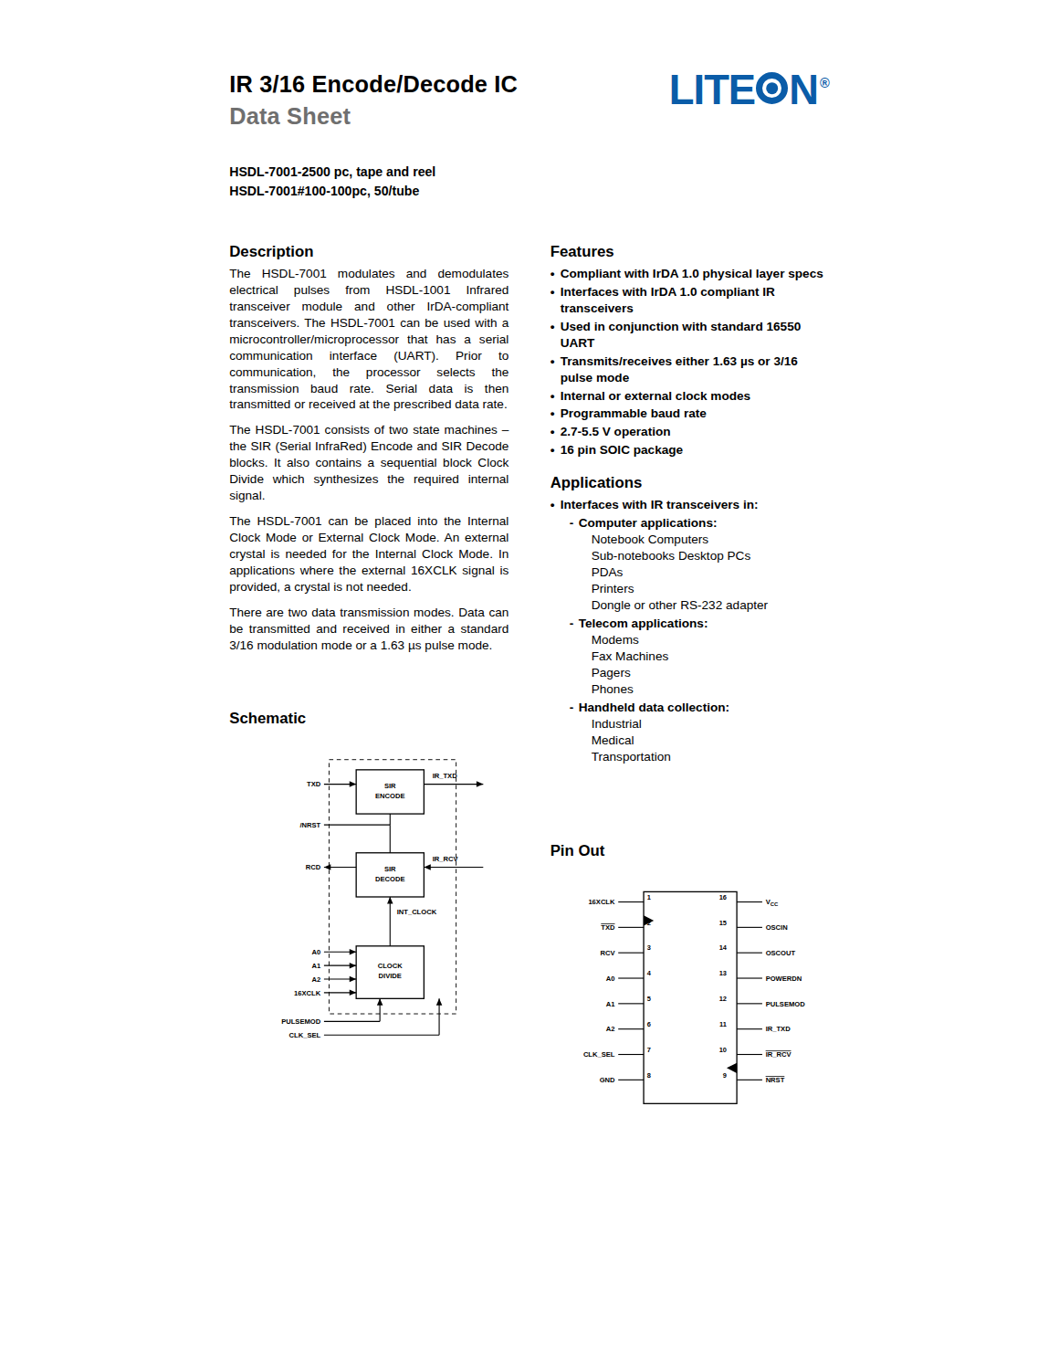IR 3/16 Encode/Decode IC
Data Sheet
LITE N®
HSDL-7001-2500 pc, tape and reel
HSDL-7001#100-100pc, 50/tube
Description
The HSDL-7001 modulates and demodulates electrical pulses from HSDL-1001 Infrared transceiver module and other IrDA-compliant transceivers. The HSDL-7001 can be used with a microcontroller/microprocessor that has a serial communication interface (UART). Prior to communication, the processor selects the transmission baud rate. Serial data is then transmitted or received at the prescribed data rate.
The HSDL-7001 consists of two state machines – the SIR (Serial InfraRed) Encode and SIR Decode blocks. It also contains a sequential block Clock Divide which synthesizes the required internal signal.
The HSDL-7001 can be placed into the Internal Clock Mode or External Clock Mode. An external crystal is needed for the Internal Clock Mode. In applications where the external 16XCLK signal is provided, a crystal is not needed.
There are two data transmission modes. Data can be transmitted and received in either a standard 3/16 modulation mode or a 1.63 µs pulse mode.
Schematic
SIR ENCODE SIR DECODE CLOCK DIVIDE TXD IR_TXD /NRST RCD IR_RCV INT_CLOCK A0 A1 A2 16XCLK PULSEMOD CLK_SEL
Features
Compliant with IrDA 1.0 physical layer specs
Interfaces with IrDA 1.0 compliant IR transceivers
Used in conjunction with standard 16550 UART
Transmits/receives either 1.63 µs or 3/16 pulse mode
Internal or external clock modes
Programmable baud rate
2.7-5.5 V operation
16 pin SOIC package
Applications
Interfaces with IR transceivers in:
Computer applications:
Notebook Computers
Sub-notebooks Desktop PCs
PDAs
Printers
Dongle or other RS-232 adapter
Telecom applications:
Modems
Fax Machines
Pagers
Phones
Handheld data collection:
Industrial
Medical
Transportation
Pin Out
1 16XCLK 2 TXD 3 RCV 4 A0 5 A1 6 A2 7 CLK_SEL 8 GND 16 VCC 15 OSCIN 14 OSCOUT 13 POWERDN 12 PULSEMOD 11 IR_TXD 10 IR_RCV 9 NRST